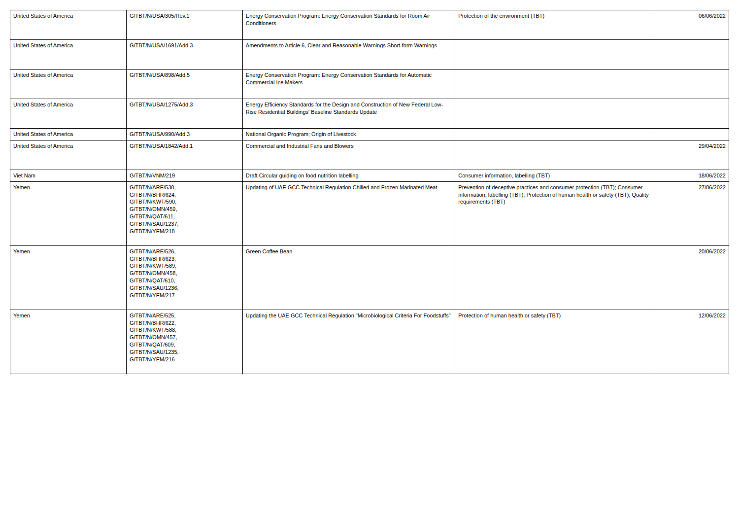| United States of America | G/TBT/N/USA/305/Rev.1 | Energy Conservation Program: Energy Conservation Standards for Room Air Conditioners | Protection of the environment (TBT) | 06/06/2022 |
| United States of America | G/TBT/N/USA/1691/Add.3 | Amendments to Article 6, Clear and Reasonable Warnings Short-form Warnings | | |
| United States of America | G/TBT/N/USA/898/Add.5 | Energy Conservation Program: Energy Conservation Standards for Automatic Commercial Ice Makers | | |
| United States of America | G/TBT/N/USA/1275/Add.3 | Energy Efficiency Standards for the Design and Construction of New Federal Low-Rise Residential Buildings' Baseline Standards Update | | |
| United States of America | G/TBT/N/USA/990/Add.3 | National Organic Program; Origin of Livestock | | |
| United States of America | G/TBT/N/USA/1842/Add.1 | Commercial and Industrial Fans and Blowers | | 29/04/2022 |
| Viet Nam | G/TBT/N/VNM/219 | Draft Circular guiding on food nutrition labelling | Consumer information, labelling (TBT) | 18/06/2022 |
| Yemen | G/TBT/N/ARE/530, G/TBT/N/BHR/624, G/TBT/N/KWT/590, G/TBT/N/OMN/459, G/TBT/N/QAT/611, G/TBT/N/SAU/1237, G/TBT/N/YEM/218 | Updating of UAE GCC Technical Regulation Chilled and Frozen Marinated Meat | Prevention of deceptive practices and consumer protection (TBT); Consumer information, labelling (TBT); Protection of human health or safety (TBT); Quality requirements (TBT) | 27/06/2022 |
| Yemen | G/TBT/N/ARE/526, G/TBT/N/BHR/623, G/TBT/N/KWT/589, G/TBT/N/OMN/458, G/TBT/N/QAT/610, G/TBT/N/SAU/1236, G/TBT/N/YEM/217 | Green Coffee Bean | | 20/06/2022 |
| Yemen | G/TBT/N/ARE/525, G/TBT/N/BHR/622, G/TBT/N/KWT/588, G/TBT/N/OMN/457, G/TBT/N/QAT/609, G/TBT/N/SAU/1235, G/TBT/N/YEM/216 | Updating the UAE GCC Technical Regulation "Microbiological Criteria For Foodstuffs" | Protection of human health or safety (TBT) | 12/06/2022 |